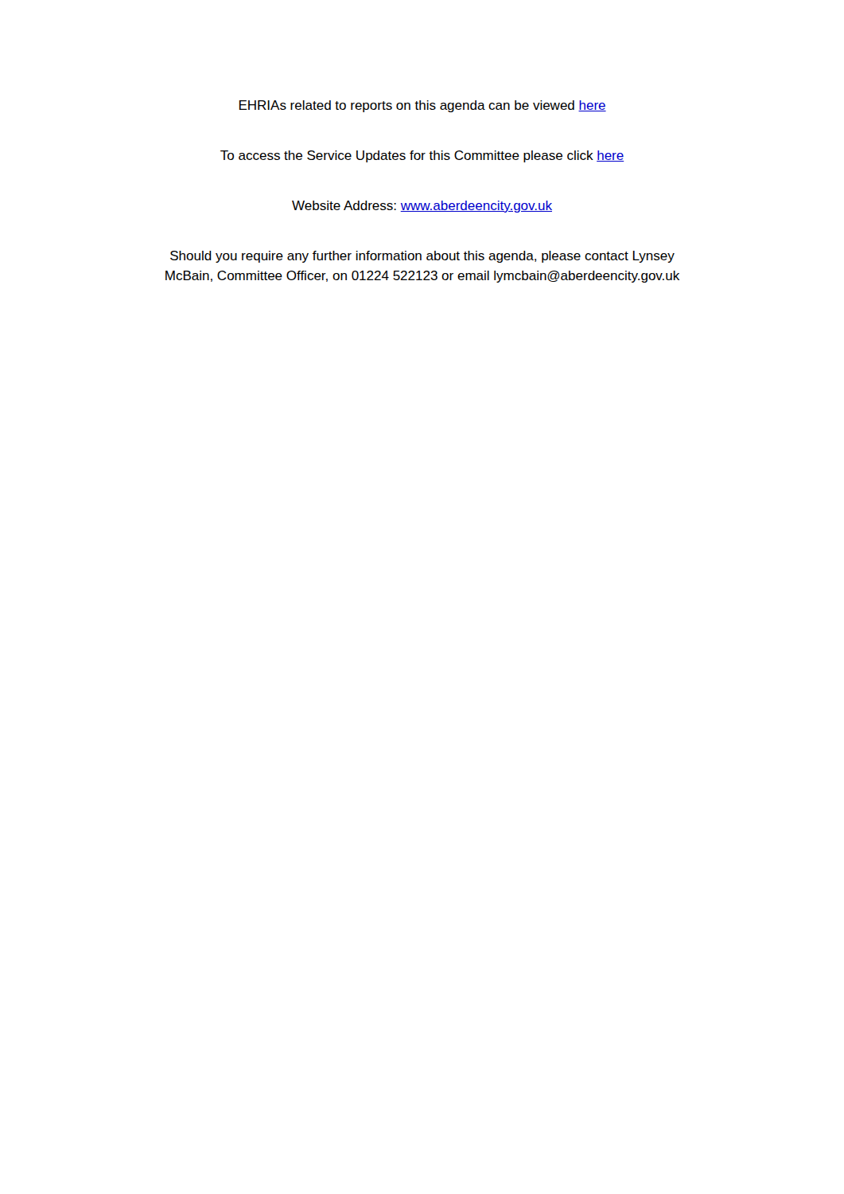EHRIAs related to reports on this agenda can be viewed here
To access the Service Updates for this Committee please click here
Website Address: www.aberdeencity.gov.uk
Should you require any further information about this agenda, please contact Lynsey McBain, Committee Officer, on 01224 522123 or email lymcbain@aberdeencity.gov.uk